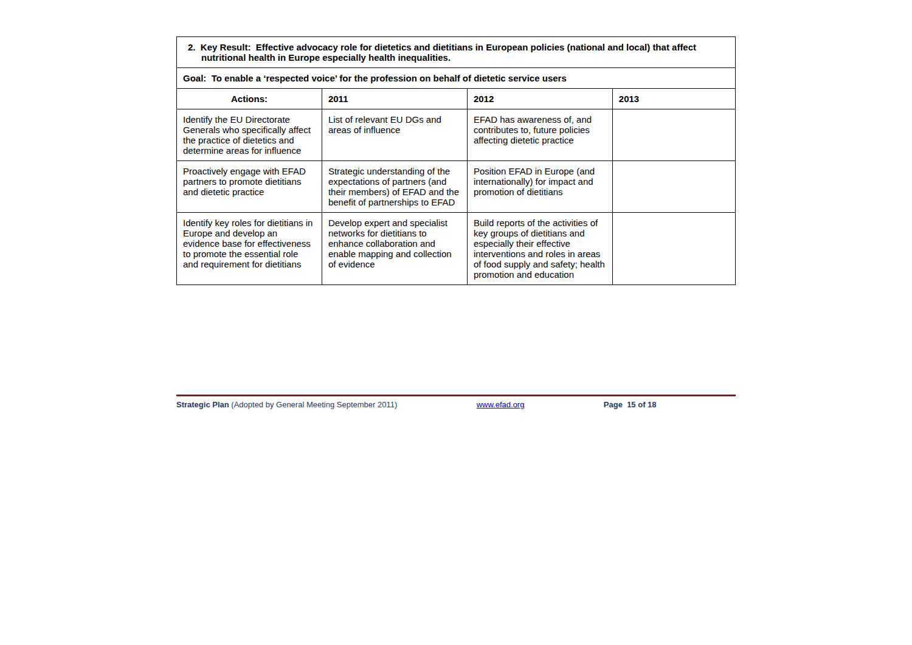| 2. Key Result: Effective advocacy role for dietetics and dietitians in European policies (national and local) that affect nutritional health in Europe especially health inequalities. |
| Goal: To enable a ‘respected voice’ for the profession on behalf of dietetic service users |
| Actions: | 2011 | 2012 | 2013 |
| Identify the EU Directorate Generals who specifically affect the practice of dietetics and determine areas for influence | List of relevant EU DGs and areas of influence | EFAD has awareness of, and contributes to, future policies affecting dietetic practice | |
| Proactively engage with EFAD partners to promote dietitians and dietetic practice | Strategic understanding of the expectations of partners (and their members) of EFAD and the benefit of partnerships to EFAD | Position EFAD in Europe (and internationally) for impact and promotion of dietitians | |
| Identify key roles for dietitians in Europe and develop an evidence base for effectiveness to promote the essential role and requirement for dietitians | Develop expert and specialist networks for dietitians to enhance collaboration and enable mapping and collection of evidence | Build reports of the activities of key groups of dietitians and especially their effective interventions and roles in areas of food supply and safety; health promotion and education | |
Strategic Plan (Adopted by General Meeting September 2011)
www.efad.org
Page 15 of 18